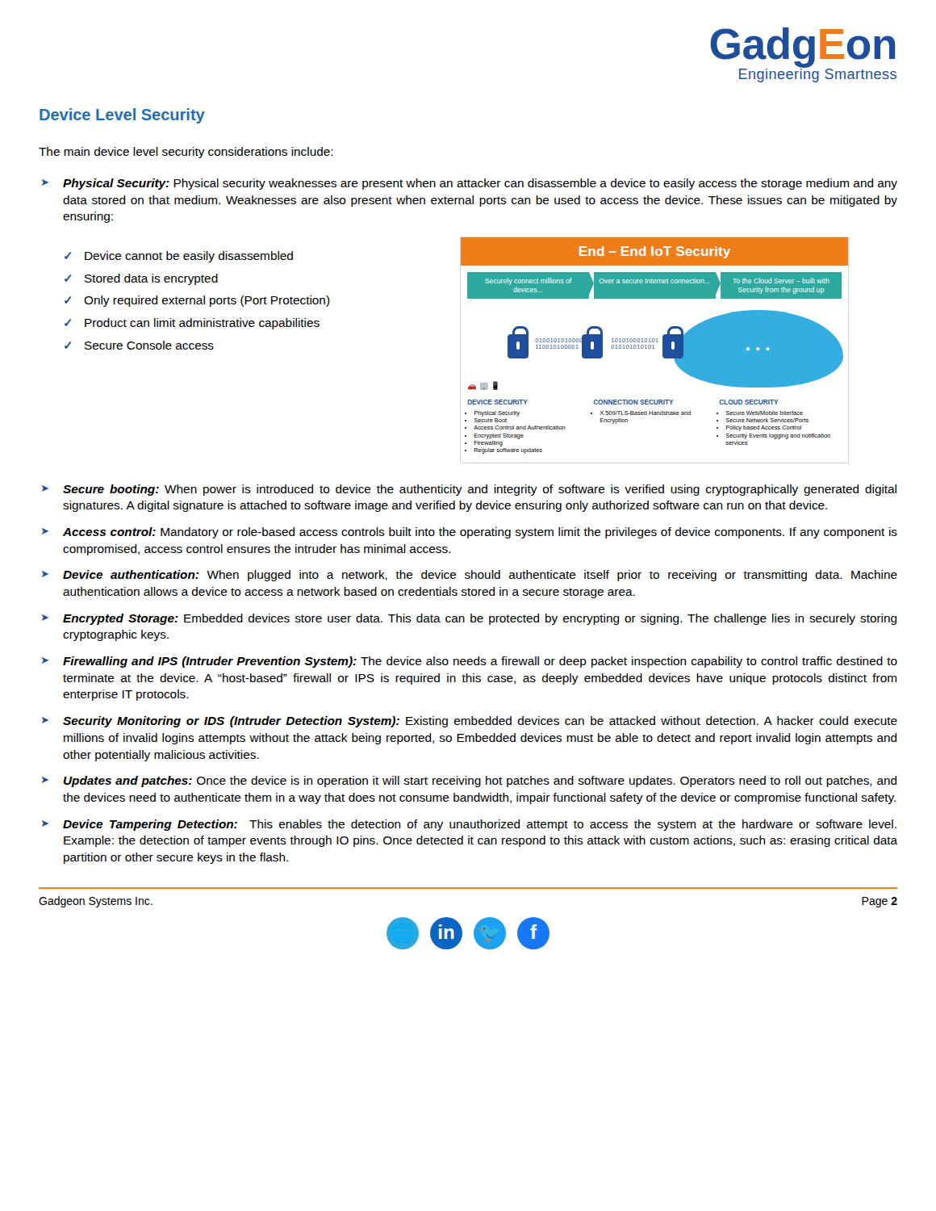Gadg Eon
Engineering Smartness
Device Level Security
The main device level security considerations include:
Physical Security: Physical security weaknesses are present when an attacker can disassemble a device to easily access the storage medium and any data stored on that medium. Weaknesses are also present when external ports can be used to access the device. These issues can be mitigated by ensuring:
Device cannot be easily disassembled
Stored data is encrypted
Only required external ports (Port Protection)
Product can limit administrative capabilities
Secure Console access
End – End IoT Security
Securely connect millions of devices...
Over a secure Internet connection...
To the Cloud Server – built with Security from the ground up
● ● ●
010010101000001
110010100001
1010100010101
010101010101
🚗 🏢 📱
Device Security
Physical Security
Secure Boot
Access Control and Authentication
Encrypted Storage
Firewalling
Regular software updates
Connection Security
X.509/TLS-Based Handshake and Encryption
Cloud Security
Secure Web/Mobile Interface
Secure Network Services/Ports
Policy based Access Control
Security Events logging and notification services
Secure booting: When power is introduced to device the authenticity and integrity of software is verified using cryptographically generated digital signatures. A digital signature is attached to software image and verified by device ensuring only authorized software can run on that device.
Access control: Mandatory or role-based access controls built into the operating system limit the privileges of device components. If any component is compromised, access control ensures the intruder has minimal access.
Device authentication: When plugged into a network, the device should authenticate itself prior to receiving or transmitting data. Machine authentication allows a device to access a network based on credentials stored in a secure storage area.
Encrypted Storage: Embedded devices store user data. This data can be protected by encrypting or signing. The challenge lies in securely storing cryptographic keys.
Firewalling and IPS (Intruder Prevention System): The device also needs a firewall or deep packet inspection capability to control traffic destined to terminate at the device. A “host-based” firewall or IPS is required in this case, as deeply embedded devices have unique protocols distinct from enterprise IT protocols.
Security Monitoring or IDS (Intruder Detection System): Existing embedded devices can be attacked without detection. A hacker could execute millions of invalid logins attempts without the attack being reported, so Embedded devices must be able to detect and report invalid login attempts and other potentially malicious activities.
Updates and patches: Once the device is in operation it will start receiving hot patches and software updates. Operators need to roll out patches, and the devices need to authenticate them in a way that does not consume bandwidth, impair functional safety of the device or compromise functional safety.
Device Tampering Detection: This enables the detection of any unauthorized attempt to access the system at the hardware or software level. Example: the detection of tamper events through IO pins. Once detected it can respond to this attack with custom actions, such as: erasing critical data partition or other secure keys in the flash.
Gadgeon Systems Inc.
Page 2
🌐 in 🐦 f